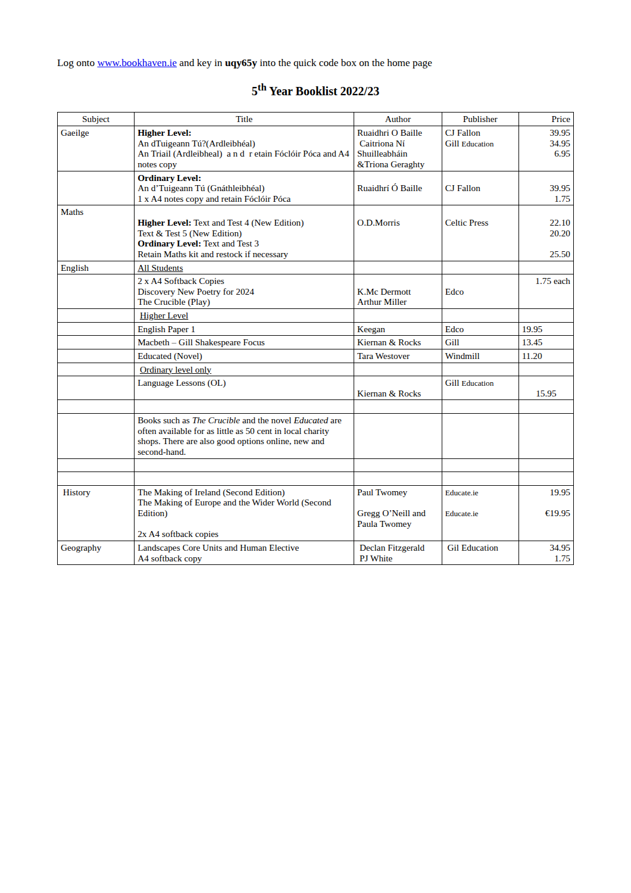Log onto www.bookhaven.ie and key in uqy65y into the quick code box on the home page
5th Year Booklist 2022/23
| Subject | Title | Author | Publisher | Price |
| --- | --- | --- | --- | --- |
| Gaeilge | Higher Level: An dTuigeann Tú?(Ardleibhéal) An Triail (Ardleibheal) a n d r etain Fóclóir Póca and A4 notes copy | Ruaidhri O Baille Caitriona Ní Shuilleabháin &Triona Geraghty | CJ Fallon Gill Education | 39.95 34.95 6.95 |
| | Ordinary Level: An d’Tuigeann Tú (Gnáthleibhéal) 1 x A4 notes copy and retain Fóclóir Póca | Ruaidhrí Ó Baille | CJ Fallon | 39.95 1.75 |
| Maths | Higher Level: Text and Test 4 (New Edition) Text & Test 5 (New Edition) Ordinary Level: Text and Test 3 Retain Maths kit and restock if necessary | O.D.Morris | Celtic Press | 22.10 20.20 25.50 |
| English | All Students | | | |
| | 2 x A4 Softback Copies Discovery New Poetry for 2024 The Crucible (Play) | K.Mc Dermott Arthur Miller | Edco | 1.75 each |
| | Higher Level | | | |
| | English Paper 1 | Keegan | Edco | 19.95 |
| | Macbeth – Gill Shakespeare Focus | Kiernan & Rocks | Gill | 13.45 |
| | Educated (Novel) | Tara Westover | Windmill | 11.20 |
| | Ordinary level only | | | |
| | Language Lessons (OL) | Kiernan & Rocks | Gill Education | 15.95 |
| | Books such as The Crucible and the novel Educated are often available for as little as 50 cent in local charity shops. There are also good options online, new and second-hand. | | | |
| History | The Making of Ireland (Second Edition) The Making of Europe and the Wider World (Second Edition) 2x A4 softback copies | Paul Twomey Gregg O’Neill and Paula Twomey | Educate.ie Educate.ie | 19.95 €19.95 |
| Geography | Landscapes Core Units and Human Elective A4 softback copy | Declan Fitzgerald PJ White | Gil Education | 34.95 1.75 |